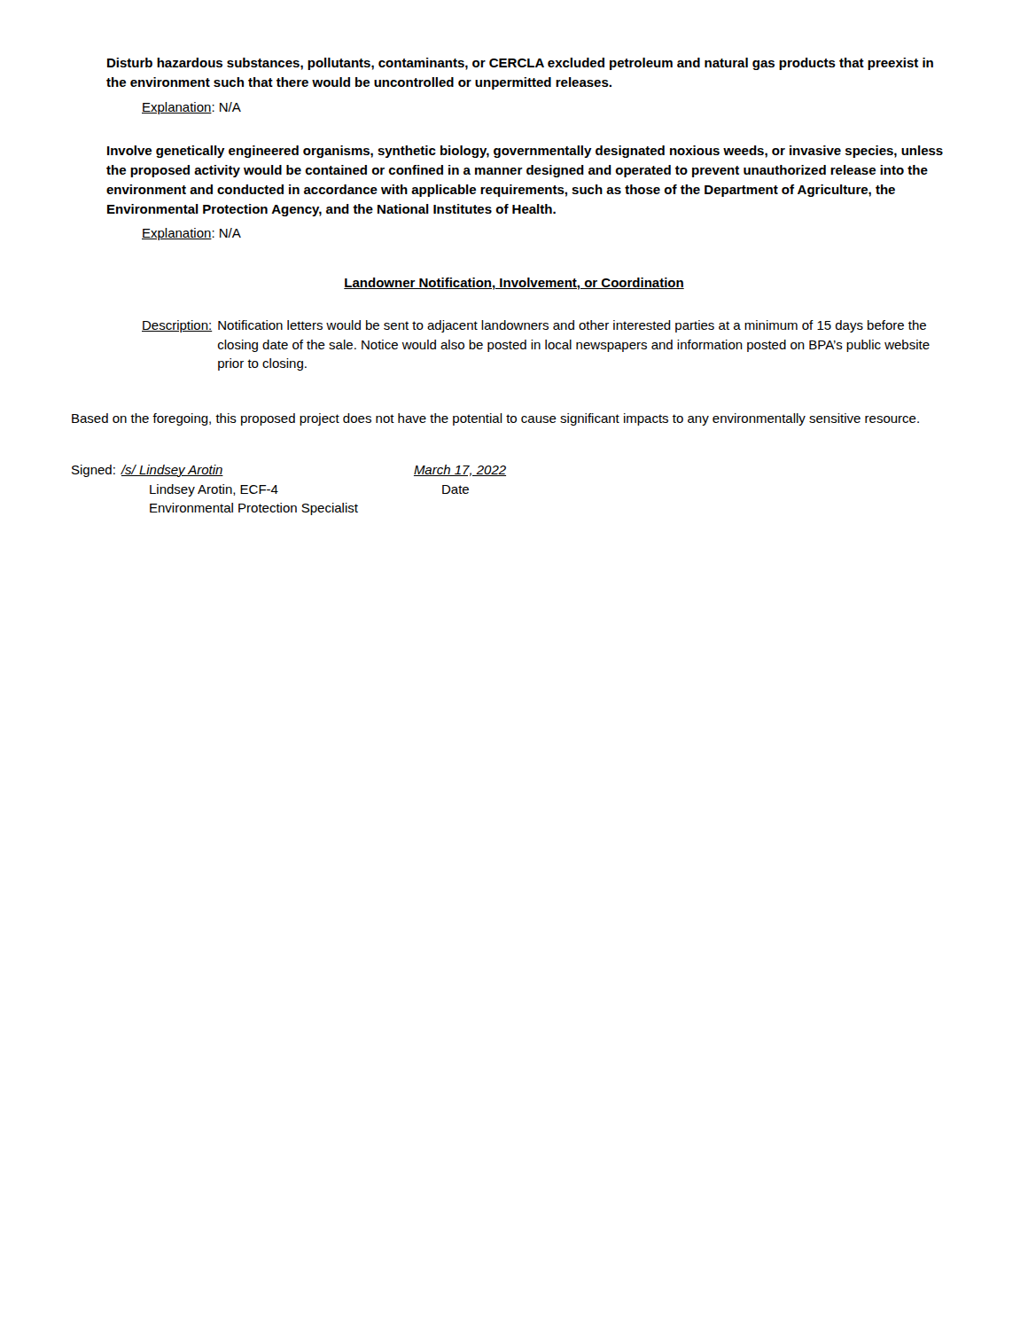Disturb hazardous substances, pollutants, contaminants, or CERCLA excluded petroleum and natural gas products that preexist in the environment such that there would be uncontrolled or unpermitted releases.
Explanation: N/A
Involve genetically engineered organisms, synthetic biology, governmentally designated noxious weeds, or invasive species, unless the proposed activity would be contained or confined in a manner designed and operated to prevent unauthorized release into the environment and conducted in accordance with applicable requirements, such as those of the Department of Agriculture, the Environmental Protection Agency, and the National Institutes of Health.
Explanation: N/A
Landowner Notification, Involvement, or Coordination
Description: Notification letters would be sent to adjacent landowners and other interested parties at a minimum of 15 days before the closing date of the sale. Notice would also be posted in local newspapers and information posted on BPA’s public website prior to closing.
Based on the foregoing, this proposed project does not have the potential to cause significant impacts to any environmentally sensitive resource.
Signed: /s/ Lindsey Arotin March 17, 2022
Lindsey Arotin, ECF-4 Date
Environmental Protection Specialist